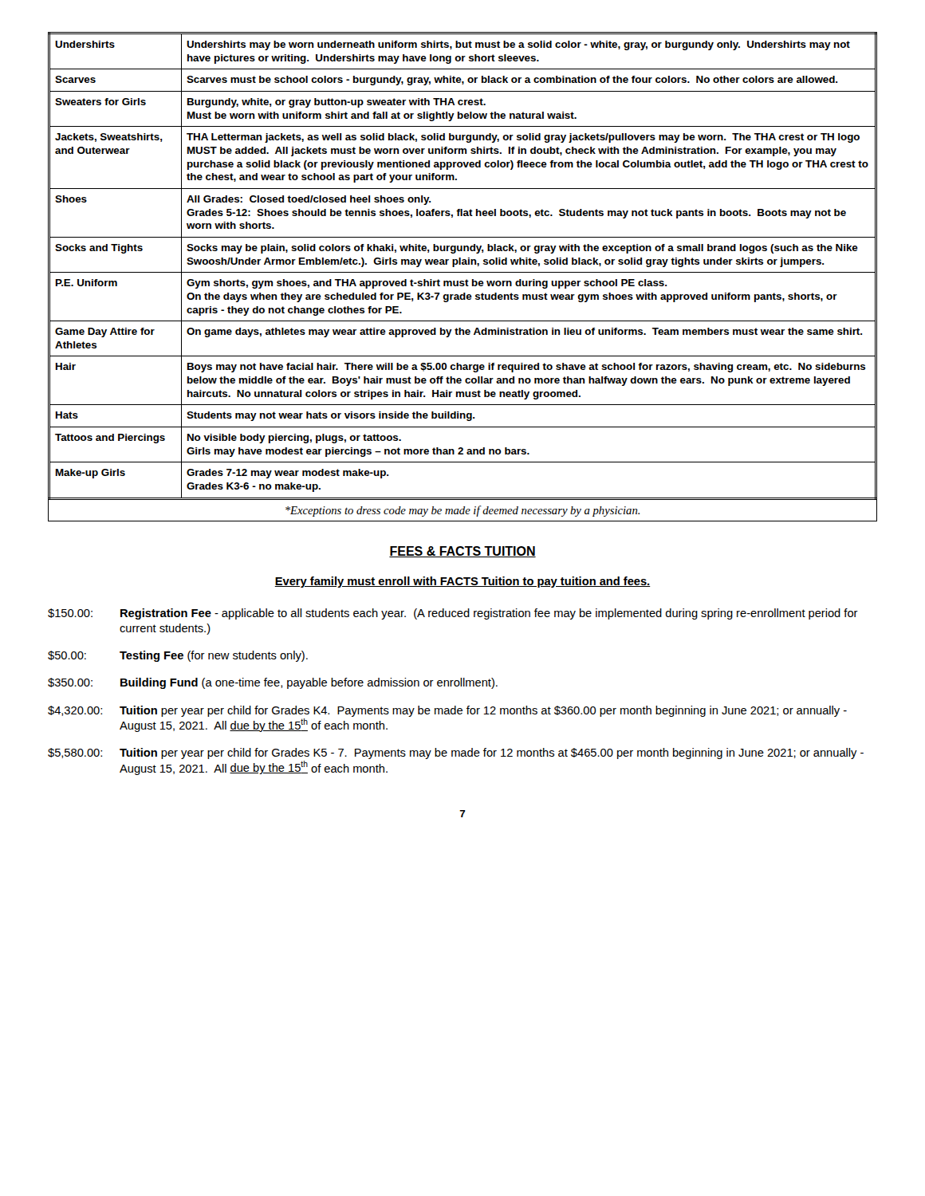| Undershirts | Undershirts may be worn underneath uniform shirts, but must be a solid color - white, gray, or burgundy only. Undershirts may not have pictures or writing. Undershirts may have long or short sleeves. |
| Scarves | Scarves must be school colors - burgundy, gray, white, or black or a combination of the four colors. No other colors are allowed. |
| Sweaters for Girls | Burgundy, white, or gray button-up sweater with THA crest. Must be worn with uniform shirt and fall at or slightly below the natural waist. |
| Jackets, Sweatshirts, and Outerwear | THA Letterman jackets, as well as solid black, solid burgundy, or solid gray jackets/pullovers may be worn. The THA crest or TH logo MUST be added. All jackets must be worn over uniform shirts. If in doubt, check with the Administration. For example, you may purchase a solid black (or previously mentioned approved color) fleece from the local Columbia outlet, add the TH logo or THA crest to the chest, and wear to school as part of your uniform. |
| Shoes | All Grades: Closed toed/closed heel shoes only. Grades 5-12: Shoes should be tennis shoes, loafers, flat heel boots, etc. Students may not tuck pants in boots. Boots may not be worn with shorts. |
| Socks and Tights | Socks may be plain, solid colors of khaki, white, burgundy, black, or gray with the exception of a small brand logos (such as the Nike Swoosh/Under Armor Emblem/etc.). Girls may wear plain, solid white, solid black, or solid gray tights under skirts or jumpers. |
| P.E. Uniform | Gym shorts, gym shoes, and THA approved t-shirt must be worn during upper school PE class. On the days when they are scheduled for PE, K3-7 grade students must wear gym shoes with approved uniform pants, shorts, or capris - they do not change clothes for PE. |
| Game Day Attire for Athletes | On game days, athletes may wear attire approved by the Administration in lieu of uniforms. Team members must wear the same shirt. |
| Hair | Boys may not have facial hair. There will be a $5.00 charge if required to shave at school for razors, shaving cream, etc. No sideburns below the middle of the ear. Boys' hair must be off the collar and no more than halfway down the ears. No punk or extreme layered haircuts. No unnatural colors or stripes in hair. Hair must be neatly groomed. |
| Hats | Students may not wear hats or visors inside the building. |
| Tattoos and Piercings | No visible body piercing, plugs, or tattoos. Girls may have modest ear piercings – not more than 2 and no bars. |
| Make-up Girls | Grades 7-12 may wear modest make-up. Grades K3-6 - no make-up. |
*Exceptions to dress code may be made if deemed necessary by a physician.
FEES & FACTS TUITION
Every family must enroll with FACTS Tuition to pay tuition and fees.
$150.00:
Registration Fee - applicable to all students each year. (A reduced registration fee may be implemented during spring re-enrollment period for current students.)
$50.00:
Testing Fee (for new students only).
$350.00:
Building Fund (a one-time fee, payable before admission or enrollment).
$4,320.00:
Tuition per year per child for Grades K4. Payments may be made for 12 months at $360.00 per month beginning in June 2021; or annually - August 15, 2021. All due by the 15th of each month.
$5,580.00:
Tuition per year per child for Grades K5 - 7. Payments may be made for 12 months at $465.00 per month beginning in June 2021; or annually - August 15, 2021. All due by the 15th of each month.
7